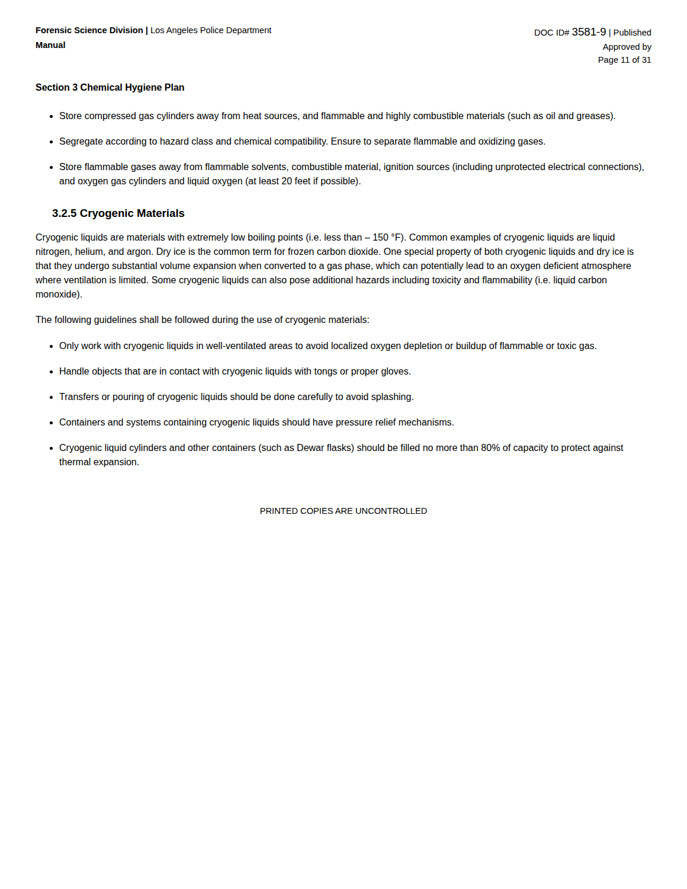Forensic Science Division | Los Angeles Police Department Manual
DOC ID# 3581-9 | Published
Approved by
Page 11 of 31
Section 3 Chemical Hygiene Plan
Store compressed gas cylinders away from heat sources, and flammable and highly combustible materials (such as oil and greases).
Segregate according to hazard class and chemical compatibility. Ensure to separate flammable and oxidizing gases.
Store flammable gases away from flammable solvents, combustible material, ignition sources (including unprotected electrical connections), and oxygen gas cylinders and liquid oxygen (at least 20 feet if possible).
3.2.5 Cryogenic Materials
Cryogenic liquids are materials with extremely low boiling points (i.e. less than – 150 °F). Common examples of cryogenic liquids are liquid nitrogen, helium, and argon. Dry ice is the common term for frozen carbon dioxide. One special property of both cryogenic liquids and dry ice is that they undergo substantial volume expansion when converted to a gas phase, which can potentially lead to an oxygen deficient atmosphere where ventilation is limited. Some cryogenic liquids can also pose additional hazards including toxicity and flammability (i.e. liquid carbon monoxide).
The following guidelines shall be followed during the use of cryogenic materials:
Only work with cryogenic liquids in well-ventilated areas to avoid localized oxygen depletion or buildup of flammable or toxic gas.
Handle objects that are in contact with cryogenic liquids with tongs or proper gloves.
Transfers or pouring of cryogenic liquids should be done carefully to avoid splashing.
Containers and systems containing cryogenic liquids should have pressure relief mechanisms.
Cryogenic liquid cylinders and other containers (such as Dewar flasks) should be filled no more than 80% of capacity to protect against thermal expansion.
PRINTED COPIES ARE UNCONTROLLED